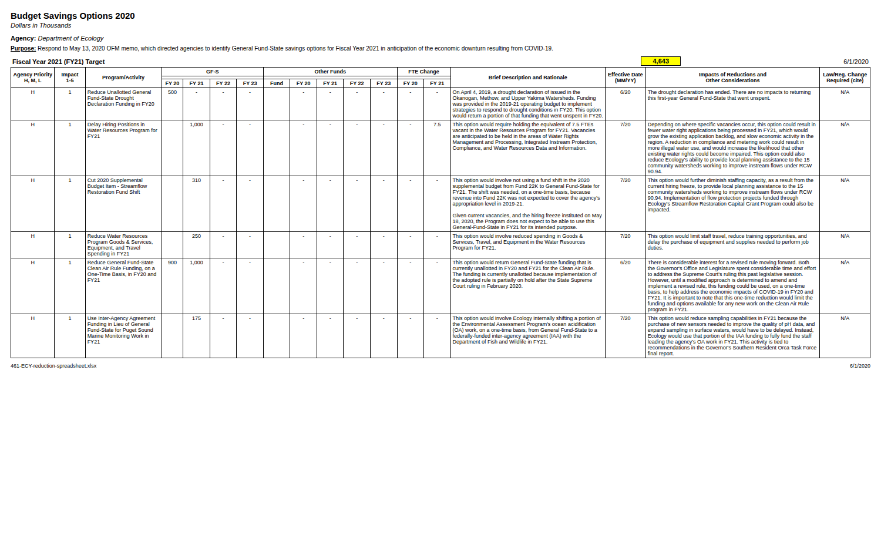Budget Savings Options 2020
Dollars in Thousands
Agency: Department of Ecology
Purpose: Respond to May 13, 2020 OFM memo, which directed agencies to identify General Fund-State savings options for Fiscal Year 2021 in anticipation of the economic downturn resulting from COVID-19.
| Fiscal Year 2021 (FY21) Target | 4,643 | 6/1/2020 |
| Agency Priority H, M, L | Impact 1-5 | Program/Activity | GF-S | Other Funds | FTE Change | Brief Description and Rationale | Effective Date (MM/YY) | Impacts of Reductions and Other Considerations | Law/Reg. Change Required (cite) |
| --- | --- | --- | --- | --- | --- | --- | --- | --- | --- |
| FY 20 | FY 21 | FY 22 | FY 23 | Fund | FY 20 | FY 21 | FY 22 | FY 23 | FY 20 | FY 21 |
| H | 1 | Reduce Unallotted General Fund-State Drought Declaration Funding in FY20 | 500 | - | - | - | | - | - | - | - | - | - | On April 4, 2019, a drought declaration of issued in the Okanogan, Methow, and Upper Yakima Watersheds. Funding was provided in the 2019-21 operating budget to implement strategies to respond to drought conditions in FY20. This option would return a portion of that funding that went unspent in FY20. | 6/20 | The drought declaration has ended. There are no impacts to returning this first-year General Fund-State that went unspent. | N/A |
| H | 1 | Delay Hiring Positions in Water Resources Program for FY21 | | 1,000 | - | - | | - | - | - | - | - | 7.5 | This option would require holding the equivalent of 7.5 FTEs vacant in the Water Resources Program for FY21. Vacancies are anticipated to be held in the areas of Water Rights Management and Processing, Integrated Instream Protection, Compliance, and Water Resources Data and Information. | 7/20 | Depending on where specific vacancies occur, this option could result in fewer water right applications being processed in FY21, which would grow the existing application backlog, and slow economic activity in the region. A reduction in compliance and metering work could result in more illegal water use, and would increase the likelihood that other existing water rights could become impaired. This option could also reduce Ecology's ability to provide local planning assistance to the 15 community watersheds working to improve instream flows under RCW 90.94. | N/A |
| H | 1 | Cut 2020 Supplemental Budget Item - Streamflow Restoration Fund Shift | | 310 | - | - | | - | - | - | - | - | - | This option would involve not using a fund shift in the 2020 supplemental budget from Fund 22K to General Fund-State for FY21. The shift was needed, on a one-time basis, because revenue into Fund 22K was not expected to cover the agency's appropriation level in 2019-21. Given current vacancies, and the hiring freeze instituted on May 18, 2020, the Program does not expect to be able to use this General-Fund-State in FY21 for its intended purpose. | 7/20 | This option would further diminish staffing capacity, as a result from the current hiring freeze, to provide local planning assistance to the 15 community watersheds working to improve instream flows under RCW 90.94. Implementation of flow protection projects funded through Ecology's Streamflow Restoration Capital Grant Program could also be impacted. | N/A |
| H | 1 | Reduce Water Resources Program Goods & Services, Equipment, and Travel Spending in FY21 | | 250 | - | - | | - | - | - | - | - | - | This option would involve reduced spending in Goods & Services, Travel, and Equipment in the Water Resources Program for FY21. | 7/20 | This option would limit staff travel, reduce training opportunities, and delay the purchase of equipment and supplies needed to perform job duties. | N/A |
| H | 1 | Reduce General Fund-State Clean Air Rule Funding, on a One-Time Basis, in FY20 and FY21 | 900 | 1,000 | - | - | | - | - | - | - | - | - | This option would return General Fund-State funding that is currently unallotted in FY20 and FY21 for the Clean Air Rule. The funding is currently unallotted because implementation of the adopted rule is partially on hold after the State Supreme Court ruling in February 2020. | 6/20 | There is considerable interest for a revised rule moving forward. Both the Governor's Office and Legislature spent considerable time and effort to address the Supreme Court's ruling this past legislative session. However, until a modified approach is determined to amend and implement a revised rule, this funding could be used, on a one-time basis, to help address the economic impacts of COVID-19 in FY20 and FY21. It is important to note that this one-time reduction would limit the funding and options available for any new work on the Clean Air Rule program in FY21. | N/A |
| H | 1 | Use Inter-Agency Agreement Funding in Lieu of General Fund-State for Puget Sound Marine Monitoring Work in FY21 | | 175 | - | - | | - | - | - | - | - | - | This option would involve Ecology internally shifting a portion of the Environmental Assessment Program's ocean acidification (OA) work, on a one-time basis, from General Fund-State to a federally-funded inter-agency agreement (IAA) with the Department of Fish and Wildlife in FY21. | 7/20 | This option would reduce sampling capabilities in FY21 because the purchase of new sensors needed to improve the quality of pH data, and expand sampling in surface waters, would have to be delayed. Instead, Ecology would use that portion of the IAA funding to fully fund the staff leading the agency's OA work in FY21. This activity is tied to recommendations in the Governor's Southern Resident Orca Task Force final report. | N/A |
461-ECY-reduction-spreadsheet.xlsx 6/1/2020